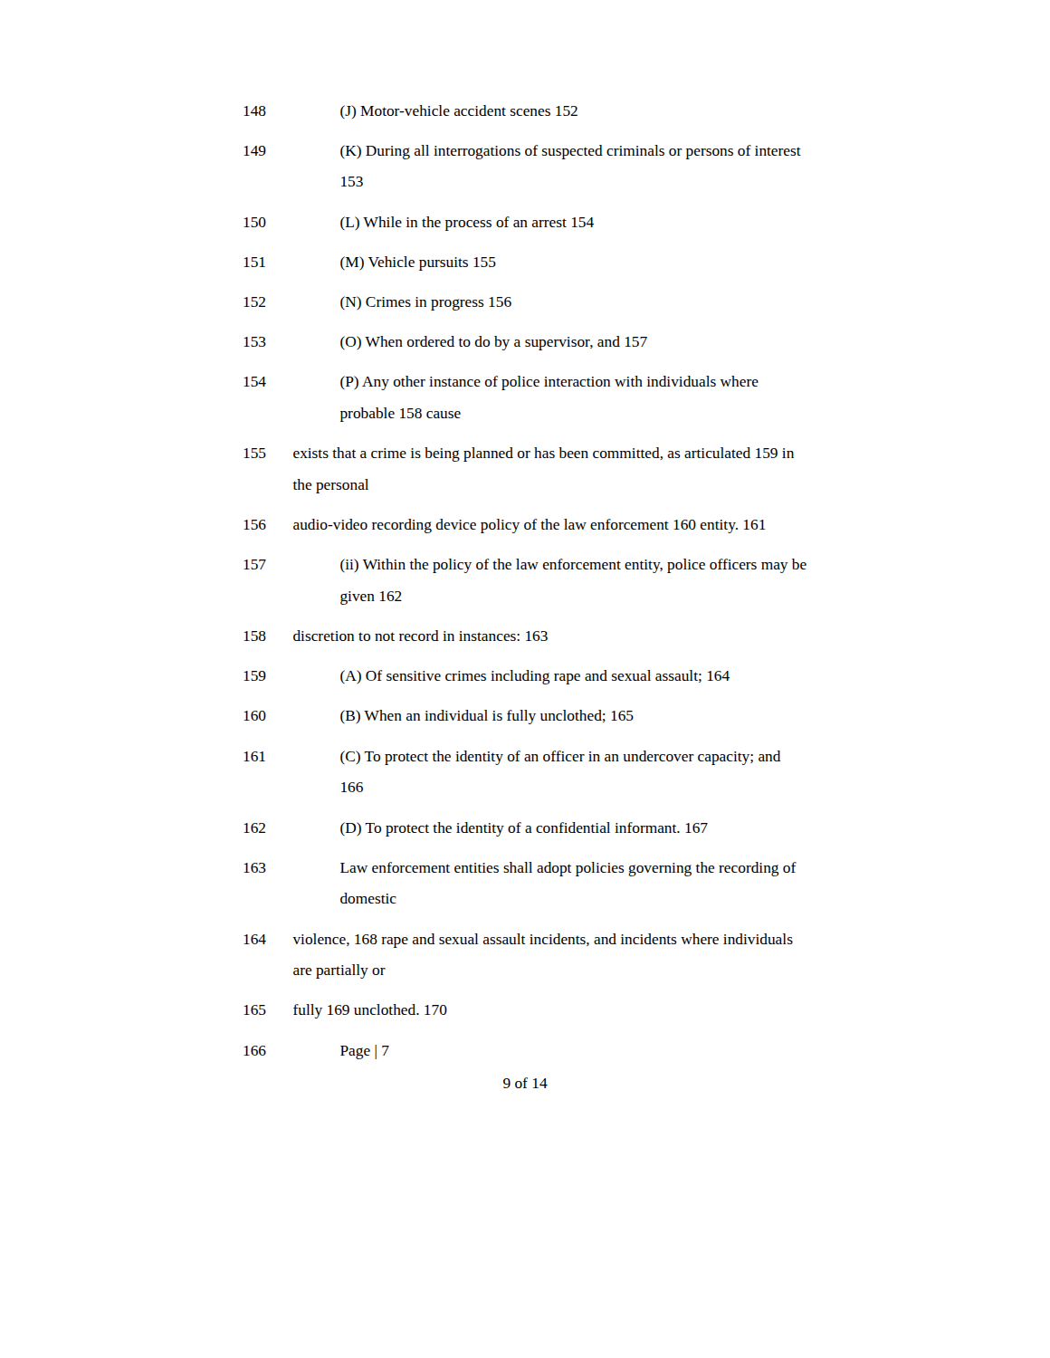148
(J) Motor-vehicle accident scenes 152
149
(K) During all interrogations of suspected criminals or persons of interest 153
150
(L) While in the process of an arrest 154
151
(M) Vehicle pursuits 155
152
(N) Crimes in progress 156
153
(O) When ordered to do by a supervisor, and 157
154
(P) Any other instance of police interaction with individuals where probable 158 cause
155
exists that a crime is being planned or has been committed, as articulated 159 in the personal
156
audio-video recording device policy of the law enforcement 160 entity. 161
157
(ii) Within the policy of the law enforcement entity, police officers may be given 162
158
discretion to not record in instances: 163
159
(A) Of sensitive crimes including rape and sexual assault; 164
160
(B) When an individual is fully unclothed; 165
161
(C) To protect the identity of an officer in an undercover capacity; and 166
162
(D) To protect the identity of a confidential informant. 167
163
Law enforcement entities shall adopt policies governing the recording of domestic
164
violence, 168 rape and sexual assault incidents, and incidents where individuals are partially or
165
fully 169 unclothed. 170
166
Page | 7
9 of 14